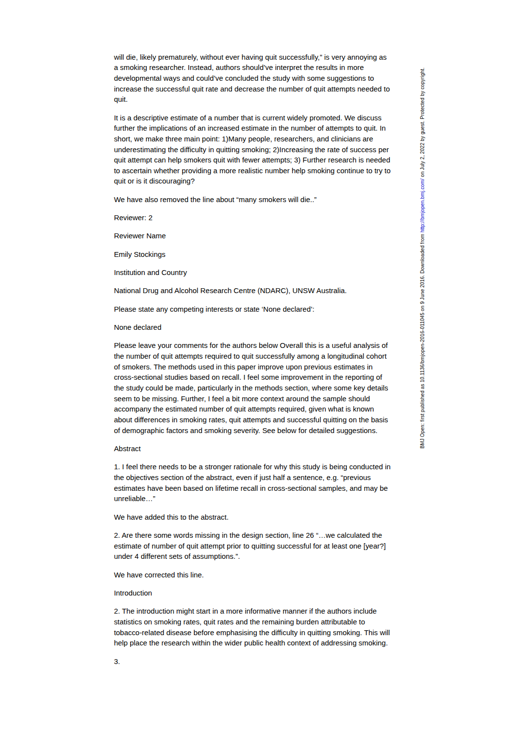BMJ Open: first published as 10.1136/bmjopen-2016-011045 on 9 June 2016. Downloaded from http://bmjopen.bmj.com/ on July 2, 2022 by guest. Protected by copyright.
will die, likely prematurely, without ever having quit successfully,” is very annoying as a smoking researcher. Instead, authors should’ve interpret the results in more developmental ways and could’ve concluded the study with some suggestions to increase the successful quit rate and decrease the number of quit attempts needed to quit.
It is a descriptive estimate of a number that is current widely promoted. We discuss further the implications of an increased estimate in the number of attempts to quit. In short, we make three main point: 1)Many people, researchers, and clinicians are underestimating the difficulty in quitting smoking; 2)Increasing the rate of success per quit attempt can help smokers quit with fewer attempts; 3) Further research is needed to ascertain whether providing a more realistic number help smoking continue to try to quit or is it discouraging?
We have also removed the line about “many smokers will die..”
Reviewer: 2
Reviewer Name
Emily Stockings
Institution and Country
National Drug and Alcohol Research Centre (NDARC), UNSW Australia.
Please state any competing interests or state ‘None declared’:
None declared
Please leave your comments for the authors below Overall this is a useful analysis of the number of quit attempts required to quit successfully among a longitudinal cohort of smokers. The methods used in this paper improve upon previous estimates in cross-sectional studies based on recall. I feel some improvement in the reporting of the study could be made, particularly in the methods section, where some key details seem to be missing. Further, I feel a bit more context around the sample should accompany the estimated number of quit attempts required, given what is known about differences in smoking rates, quit attempts and successful quitting on the basis of demographic factors and smoking severity. See below for detailed suggestions.
Abstract
1. I feel there needs to be a stronger rationale for why this study is being conducted in the objectives section of the abstract, even if just half a sentence, e.g. “previous estimates have been based on lifetime recall in cross-sectional samples, and may be unreliable…”
We have added this to the abstract.
2. Are there some words missing in the design section, line 26 “…we calculated the estimate of number of quit attempt prior to quitting successful for at least one [year?] under 4 different sets of assumptions.”.
We have corrected this line.
Introduction
2. The introduction might start in a more informative manner if the authors include statistics on smoking rates, quit rates and the remaining burden attributable to tobacco-related disease before emphasising the difficulty in quitting smoking. This will help place the research within the wider public health context of addressing smoking.
3.